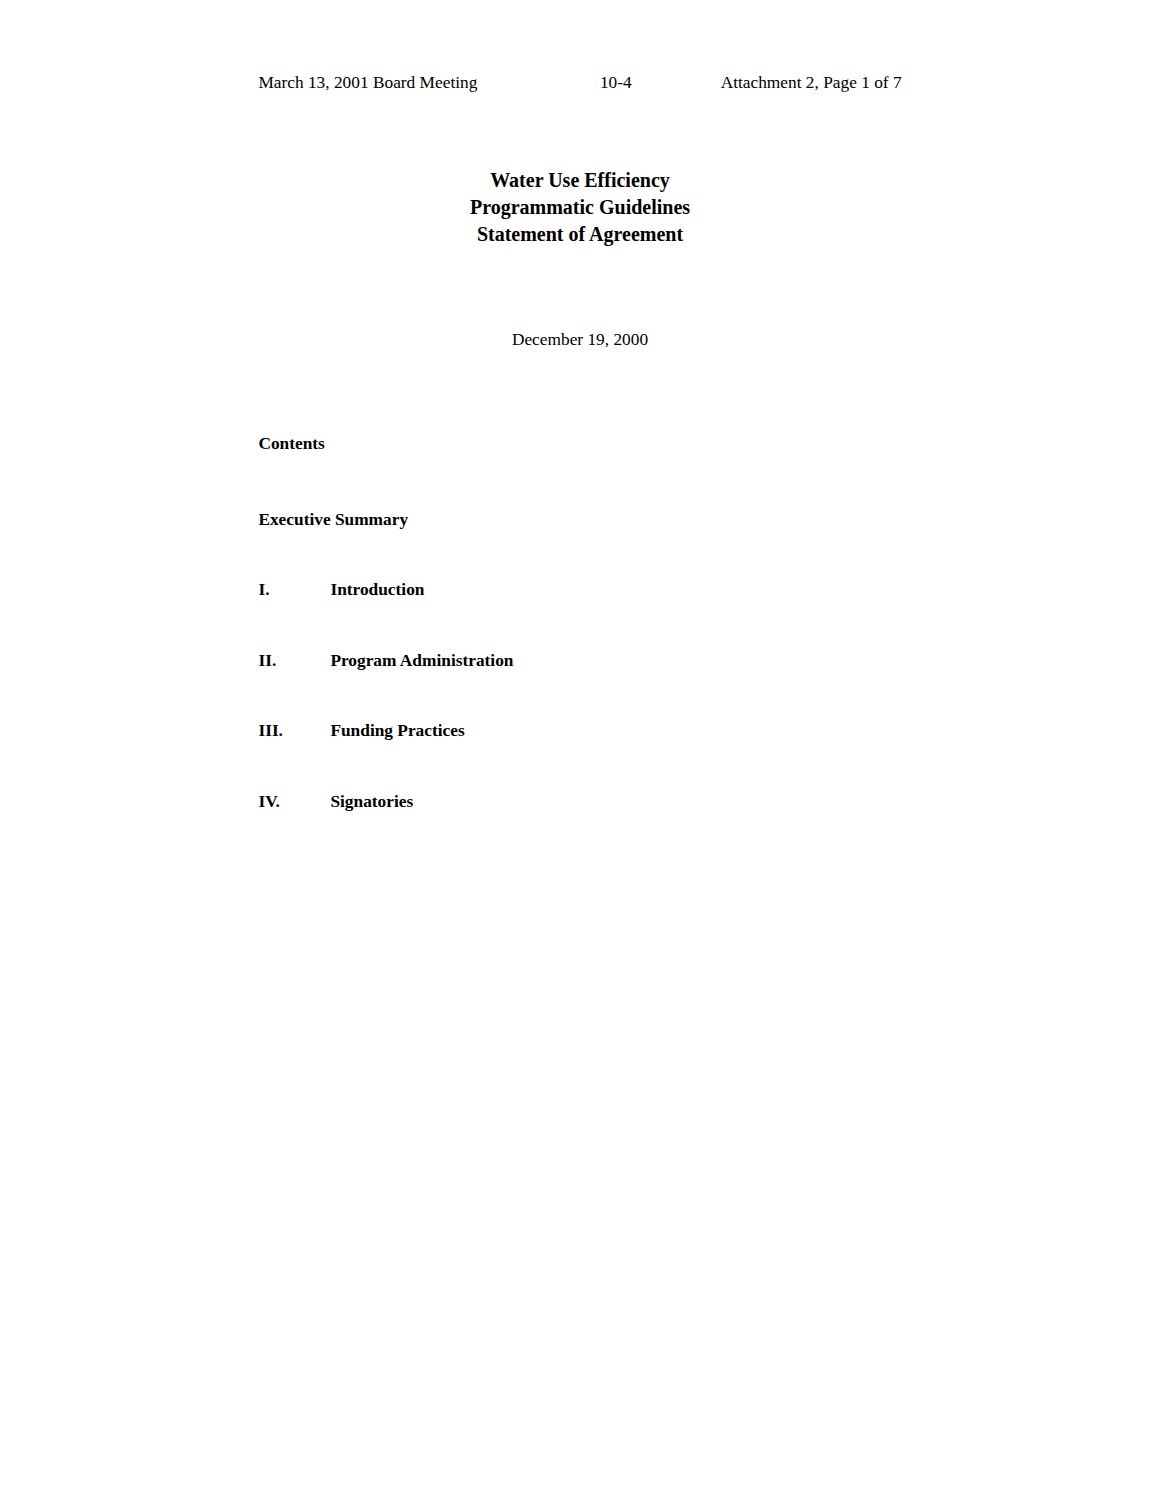March 13, 2001 Board Meeting 10-4 Attachment 2, Page 1 of 7
Water Use Efficiency
Programmatic Guidelines
Statement of Agreement
December 19, 2000
Contents
Executive Summary
I. Introduction
II. Program Administration
III. Funding Practices
IV. Signatories